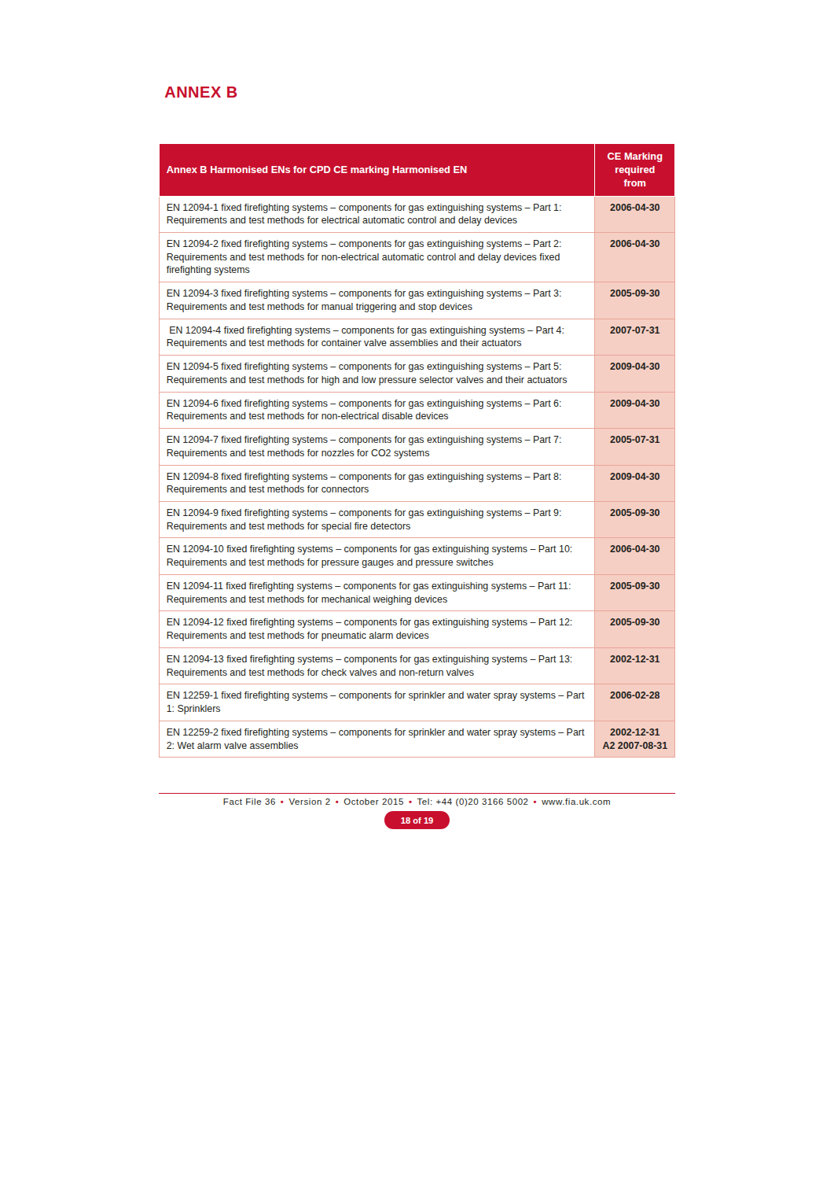ANNEX B
| Annex B Harmonised ENs for CPD CE marking Harmonised EN | CE Marking required from |
| --- | --- |
| EN 12094-1 fixed firefighting systems – components for gas extinguishing systems – Part 1: Requirements and test methods for electrical automatic control and delay devices | 2006-04-30 |
| EN 12094-2 fixed firefighting systems – components for gas extinguishing systems – Part 2: Requirements and test methods for non-electrical automatic control and delay devices fixed firefighting systems | 2006-04-30 |
| EN 12094-3 fixed firefighting systems – components for gas extinguishing systems – Part 3: Requirements and test methods for manual triggering and stop devices | 2005-09-30 |
| EN 12094-4 fixed firefighting systems – components for gas extinguishing systems – Part 4: Requirements and test methods for container valve assemblies and their actuators | 2007-07-31 |
| EN 12094-5 fixed firefighting systems – components for gas extinguishing systems – Part 5: Requirements and test methods for high and low pressure selector valves and their actuators | 2009-04-30 |
| EN 12094-6 fixed firefighting systems – components for gas extinguishing systems – Part 6: Requirements and test methods for non-electrical disable devices | 2009-04-30 |
| EN 12094-7 fixed firefighting systems – components for gas extinguishing systems – Part 7: Requirements and test methods for nozzles for CO2 systems | 2005-07-31 |
| EN 12094-8 fixed firefighting systems – components for gas extinguishing systems – Part 8: Requirements and test methods for connectors | 2009-04-30 |
| EN 12094-9 fixed firefighting systems – components for gas extinguishing systems – Part 9: Requirements and test methods for special fire detectors | 2005-09-30 |
| EN 12094-10 fixed firefighting systems – components for gas extinguishing systems – Part 10: Requirements and test methods for pressure gauges and pressure switches | 2006-04-30 |
| EN 12094-11 fixed firefighting systems – components for gas extinguishing systems – Part 11: Requirements and test methods for mechanical weighing devices | 2005-09-30 |
| EN 12094-12 fixed firefighting systems – components for gas extinguishing systems – Part 12: Requirements and test methods for pneumatic alarm devices | 2005-09-30 |
| EN 12094-13 fixed firefighting systems – components for gas extinguishing systems – Part 13: Requirements and test methods for check valves and non-return valves | 2002-12-31 |
| EN 12259-1 fixed firefighting systems – components for sprinkler and water spray systems – Part 1: Sprinklers | 2006-02-28 |
| EN 12259-2 fixed firefighting systems – components for sprinkler and water spray systems – Part 2: Wet alarm valve assemblies | 2002-12-31 A2 2007-08-31 |
Fact File 36•Version 2•October 2015•Tel: +44 (0)20 3166 5002•www.fia.uk.com
18 of 19